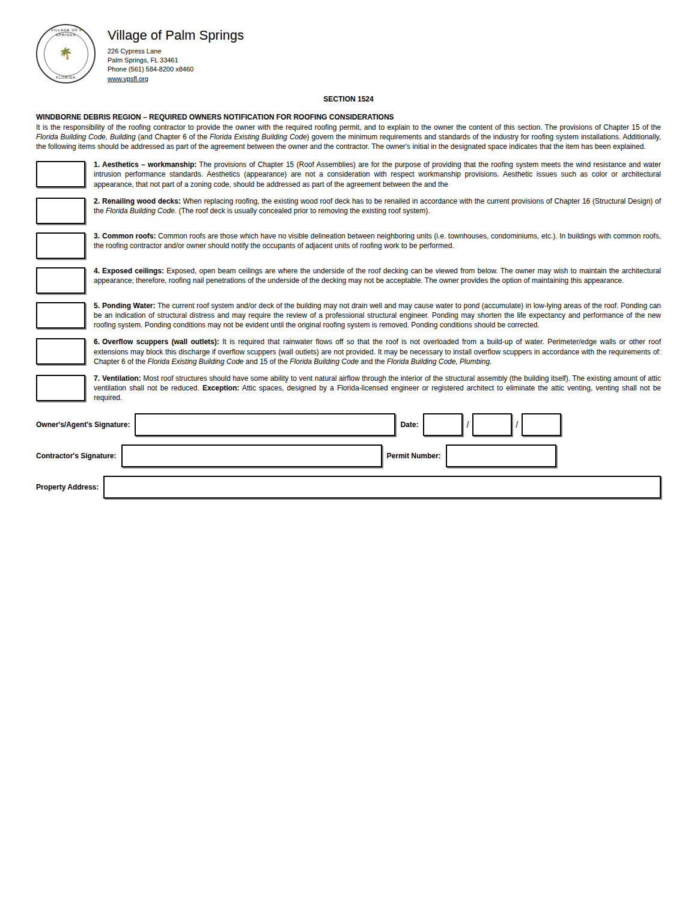THE VILLAGE OF PALM SPRINGS
🌴
FLORIDA
Village of Palm Springs
226 Cypress Lane
Palm Springs, FL 33461
Phone (561) 584-8200 x8460
www.vpsfl.org
SECTION 1524
WINDBORNE DEBRIS REGION – REQUIRED OWNERS NOTIFICATION FOR ROOFING CONSIDERATIONS
It is the responsibility of the roofing contractor to provide the owner with the required roofing permit, and to explain to the owner the content of this section. The provisions of Chapter 15 of the Florida Building Code, Building (and Chapter 6 of the Florida Existing Building Code) govern the minimum requirements and standards of the industry for roofing system installations. Additionally, the following items should be addressed as part of the agreement between the owner and the contractor. The owner's initial in the designated space indicates that the item has been explained.
1. Aesthetics – workmanship: The provisions of Chapter 15 (Roof Assemblies) are for the purpose of providing that the roofing system meets the wind resistance and water intrusion performance standards. Aesthetics (appearance) are not a consideration with respect workmanship provisions. Aesthetic issues such as color or architectural appearance, that not part of a zoning code, should be addressed as part of the agreement between the and the
2. Renailing wood decks: When replacing roofing, the existing wood roof deck has to be renailed in accordance with the current provisions of Chapter 16 (Structural Design) of the Florida Building Code. (The roof deck is usually concealed prior to removing the existing roof system).
3. Common roofs: Common roofs are those which have no visible delineation between neighboring units (i.e. townhouses, condominiums, etc.). In buildings with common roofs, the roofing contractor and/or owner should notify the occupants of adjacent units of roofing work to be performed.
4. Exposed ceilings: Exposed, open beam ceilings are where the underside of the roof decking can be viewed from below. The owner may wish to maintain the architectural appearance; therefore, roofing nail penetrations of the underside of the decking may not be acceptable. The owner provides the option of maintaining this appearance.
5. Ponding Water: The current roof system and/or deck of the building may not drain well and may cause water to pond (accumulate) in low-lying areas of the roof. Ponding can be an indication of structural distress and may require the review of a professional structural engineer. Ponding may shorten the life expectancy and performance of the new roofing system. Ponding conditions may not be evident until the original roofing system is removed. Ponding conditions should be corrected.
6. Overflow scuppers (wall outlets): It is required that rainwater flows off so that the roof is not overloaded from a build-up of water. Perimeter/edge walls or other roof extensions may block this discharge if overflow scuppers (wall outlets) are not provided. It may be necessary to install overflow scuppers in accordance with the requirements of: Chapter 6 of the Florida Existing Building Code and 15 of the Florida Building Code and the Florida Building Code, Plumbing.
7. Ventilation: Most roof structures should have some ability to vent natural airflow through the interior of the structural assembly (the building itself). The existing amount of attic ventilation shall not be reduced. Exception: Attic spaces, designed by a Florida-licensed engineer or registered architect to eliminate the attic venting, venting shall not be required.
Owner's/Agent's Signature:
Date:
/
/
Contractor's Signature:
Permit Number:
Property Address: